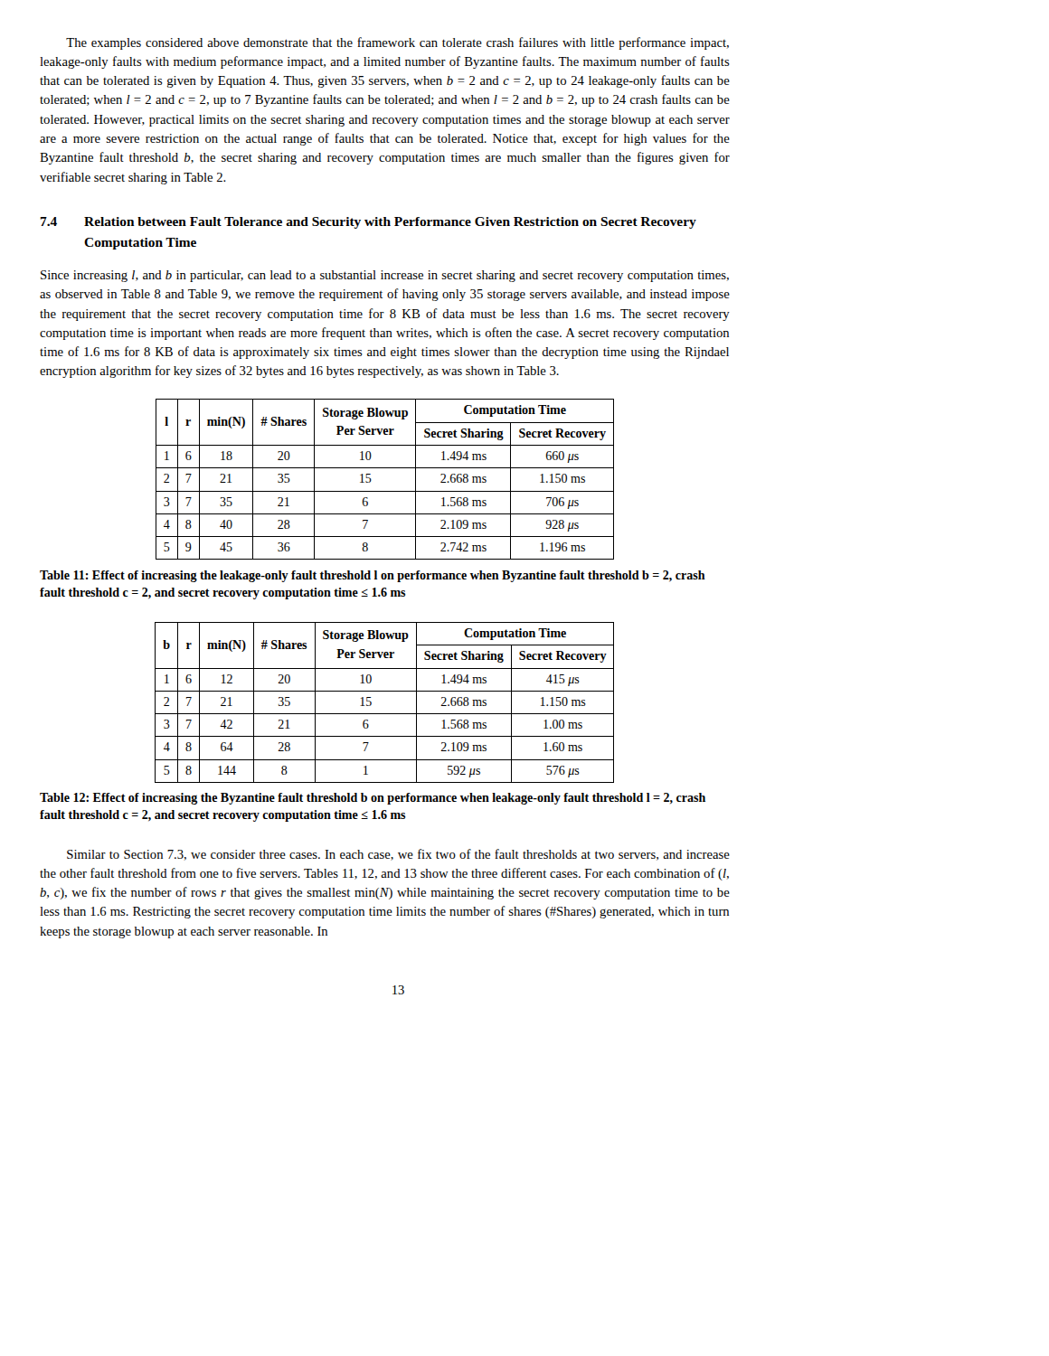The examples considered above demonstrate that the framework can tolerate crash failures with little performance impact, leakage-only faults with medium peformance impact, and a limited number of Byzantine faults. The maximum number of faults that can be tolerated is given by Equation 4. Thus, given 35 servers, when b = 2 and c = 2, up to 24 leakage-only faults can be tolerated; when l = 2 and c = 2, up to 7 Byzantine faults can be tolerated; and when l = 2 and b = 2, up to 24 crash faults can be tolerated. However, practical limits on the secret sharing and recovery computation times and the storage blowup at each server are a more severe restriction on the actual range of faults that can be tolerated. Notice that, except for high values for the Byzantine fault threshold b, the secret sharing and recovery computation times are much smaller than the figures given for verifiable secret sharing in Table 2.
7.4 Relation between Fault Tolerance and Security with Performance Given Restriction on Secret Recovery Computation Time
Since increasing l, and b in particular, can lead to a substantial increase in secret sharing and secret recovery computation times, as observed in Table 8 and Table 9, we remove the requirement of having only 35 storage servers available, and instead impose the requirement that the secret recovery computation time for 8 KB of data must be less than 1.6 ms. The secret recovery computation time is important when reads are more frequent than writes, which is often the case. A secret recovery computation time of 1.6 ms for 8 KB of data is approximately six times and eight times slower than the decryption time using the Rijndael encryption algorithm for key sizes of 32 bytes and 16 bytes respectively, as was shown in Table 3.
| l | r | min(N) | # Shares | Storage Blowup Per Server | Computation Time |
| --- | --- | --- | --- | --- | --- |
| Secret Sharing | Secret Recovery |
| 1 | 6 | 18 | 20 | 10 | 1.494 ms | 660 μ s |
| 2 | 7 | 21 | 35 | 15 | 2.668 ms | 1.150 ms |
| 3 | 7 | 35 | 21 | 6 | 1.568 ms | 706 μ s |
| 4 | 8 | 40 | 28 | 7 | 2.109 ms | 928 μ s |
| 5 | 9 | 45 | 36 | 8 | 2.742 ms | 1.196 ms |
Table 11: Effect of increasing the leakage-only fault threshold l on performance when Byzantine fault threshold b = 2, crash fault threshold c = 2, and secret recovery computation time ≤ 1.6 ms
| b | r | min(N) | # Shares | Storage Blowup Per Server | Computation Time |
| --- | --- | --- | --- | --- | --- |
| Secret Sharing | Secret Recovery |
| 1 | 6 | 12 | 20 | 10 | 1.494 ms | 415 μ s |
| 2 | 7 | 21 | 35 | 15 | 2.668 ms | 1.150 ms |
| 3 | 7 | 42 | 21 | 6 | 1.568 ms | 1.00 ms |
| 4 | 8 | 64 | 28 | 7 | 2.109 ms | 1.60 ms |
| 5 | 8 | 144 | 8 | 1 | 592 μ s | 576 μ s |
Table 12: Effect of increasing the Byzantine fault threshold b on performance when leakage-only fault threshold l = 2, crash fault threshold c = 2, and secret recovery computation time ≤ 1.6 ms
Similar to Section 7.3, we consider three cases. In each case, we fix two of the fault thresholds at two servers, and increase the other fault threshold from one to five servers. Tables 11, 12, and 13 show the three different cases. For each combination of (l, b, c), we fix the number of rows r that gives the smallest min(N) while maintaining the secret recovery computation time to be less than 1.6 ms. Restricting the secret recovery computation time limits the number of shares (#Shares) generated, which in turn keeps the storage blowup at each server reasonable. In
13